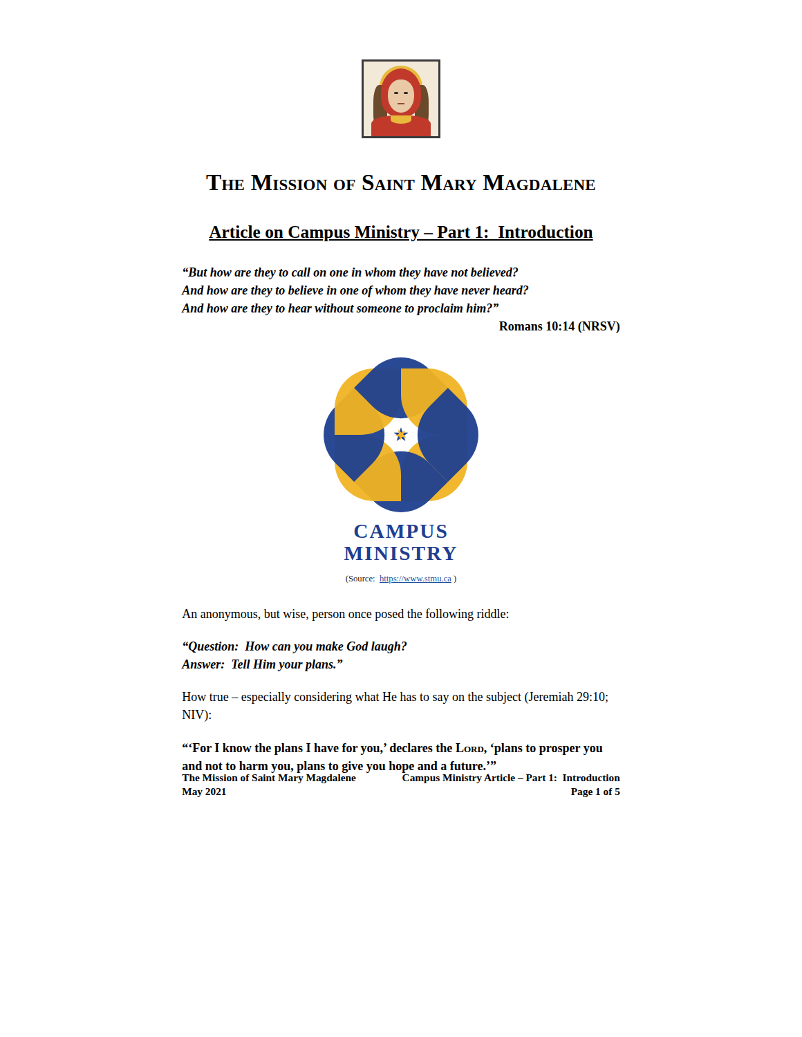The Mission of Saint Mary Magdalene
Article on Campus Ministry – Part 1: Introduction
“But how are they to call on one in whom they have not believed?
And how are they to believe in one of whom they have never heard?
And how are they to hear without someone to proclaim him?”
Romans 10:14 (NRSV)
CAMPUS
MINISTRY
(Source: https://www.stmu.ca )
An anonymous, but wise, person once posed the following riddle:
“Question: How can you make God laugh?
Answer: Tell Him your plans.”
How true – especially considering what He has to say on the subject (Jeremiah 29:10; NIV):
“‘For I know the plans I have for you,’ declares the Lord, ‘plans to prosper you and not to harm you, plans to give you hope and a future.’”
The Mission of Saint Mary Magdalene
May 2021
Campus Ministry Article – Part 1: Introduction
Page 1 of 5